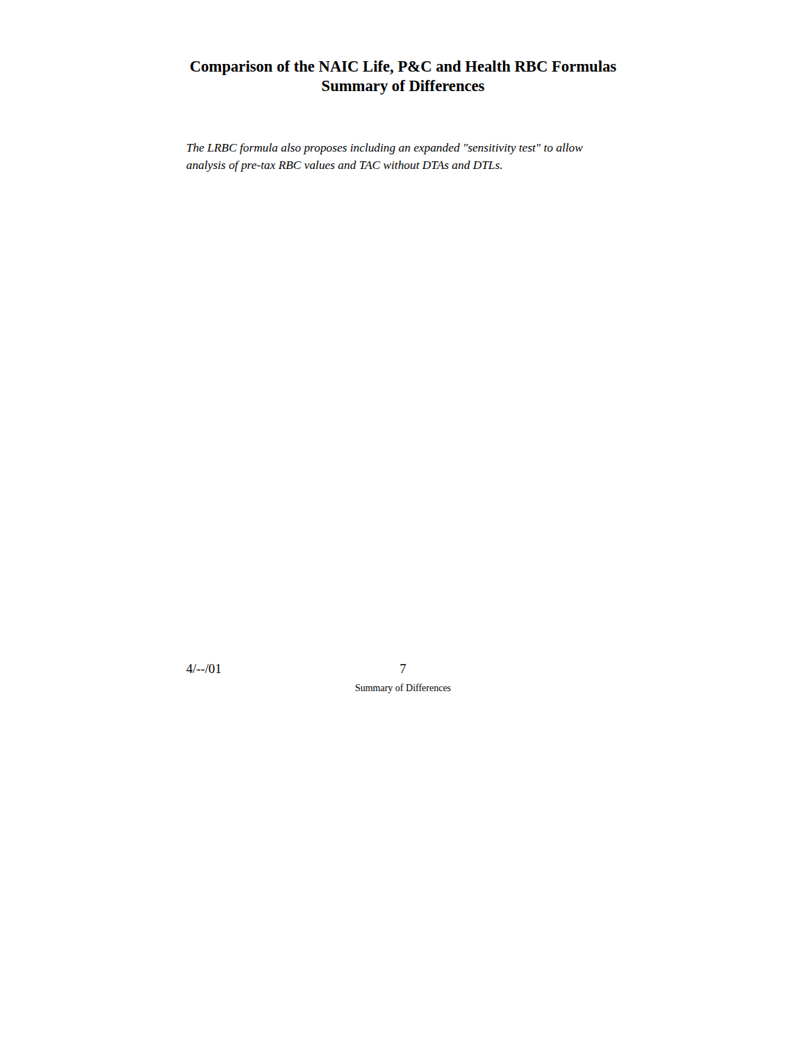Comparison of the NAIC Life, P&C and Health RBC Formulas Summary of Differences
The LRBC formula also proposes including an expanded "sensitivity test" to allow analysis of pre-tax RBC values and TAC without DTAs and DTLs.
4/--/01 7 Summary of Differences